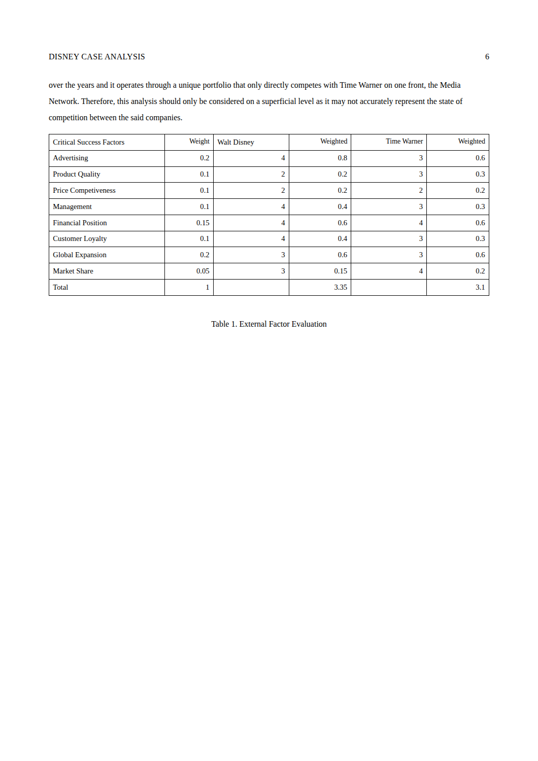Disney Case Analysis 6
over the years and it operates through a unique portfolio that only directly competes with Time Warner on one front, the Media Network. Therefore, this analysis should only be considered on a superficial level as it may not accurately represent the state of competition between the said companies.
Table 1. External Factor Evaluation
| Critical Success Factors | Weight | Walt Disney | Weighted | Time Warner | Weighted |
| --- | --- | --- | --- | --- | --- |
| Advertising | 0.2 | 4 | 0.8 | 3 | 0.6 |
| Product Quality | 0.1 | 2 | 0.2 | 3 | 0.3 |
| Price Competiveness | 0.1 | 2 | 0.2 | 2 | 0.2 |
| Management | 0.1 | 4 | 0.4 | 3 | 0.3 |
| Financial Position | 0.15 | 4 | 0.6 | 4 | 0.6 |
| Customer Loyalty | 0.1 | 4 | 0.4 | 3 | 0.3 |
| Global Expansion | 0.2 | 3 | 0.6 | 3 | 0.6 |
| Market Share | 0.05 | 3 | 0.15 | 4 | 0.2 |
| Total | 1 | | 3.35 | | 3.1 |